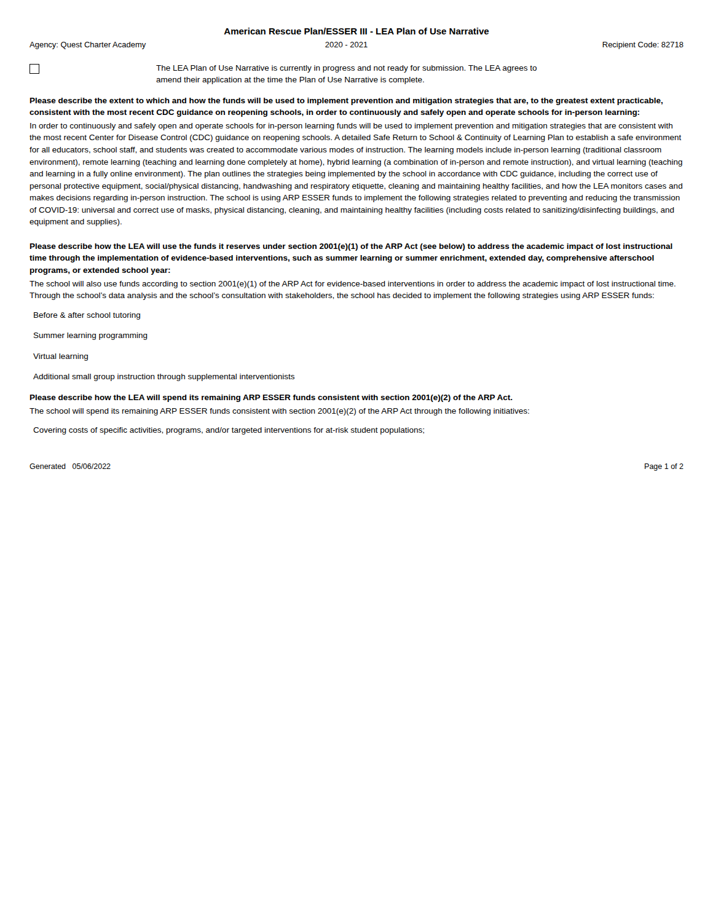American Rescue Plan/ESSER III - LEA Plan of Use Narrative
Agency: Quest Charter Academy
2020 - 2021
Recipient Code: 82718
The LEA Plan of Use Narrative is currently in progress and not ready for submission. The LEA agrees to amend their application at the time the Plan of Use Narrative is complete.
Please describe the extent to which and how the funds will be used to implement prevention and mitigation strategies that are, to the greatest extent practicable, consistent with the most recent CDC guidance on reopening schools, in order to continuously and safely open and operate schools for in-person learning:
In order to continuously and safely open and operate schools for in-person learning funds will be used to implement prevention and mitigation strategies that are consistent with the most recent Center for Disease Control (CDC) guidance on reopening schools. A detailed Safe Return to School & Continuity of Learning Plan to establish a safe environment for all educators, school staff, and students was created to accommodate various modes of instruction. The learning models include in-person learning (traditional classroom environment), remote learning (teaching and learning done completely at home), hybrid learning (a combination of in-person and remote instruction), and virtual learning (teaching and learning in a fully online environment). The plan outlines the strategies being implemented by the school in accordance with CDC guidance, including the correct use of personal protective equipment, social/physical distancing, handwashing and respiratory etiquette, cleaning and maintaining healthy facilities, and how the LEA monitors cases and makes decisions regarding in-person instruction. The school is using ARP ESSER funds to implement the following strategies related to preventing and reducing the transmission of COVID-19: universal and correct use of masks, physical distancing, cleaning, and maintaining healthy facilities (including costs related to sanitizing/disinfecting buildings, and equipment and supplies).
Please describe how the LEA will use the funds it reserves under section 2001(e)(1) of the ARP Act (see below) to address the academic impact of lost instructional time through the implementation of evidence-based interventions, such as summer learning or summer enrichment, extended day, comprehensive afterschool programs, or extended school year:
The school will also use funds according to section 2001(e)(1) of the ARP Act for evidence-based interventions in order to address the academic impact of lost instructional time. Through the school’s data analysis and the school’s consultation with stakeholders, the school has decided to implement the following strategies using ARP ESSER funds:
Before & after school tutoring
Summer learning programming
Virtual learning
Additional small group instruction through supplemental interventionists
Please describe how the LEA will spend its remaining ARP ESSER funds consistent with section 2001(e)(2) of the ARP Act.
The school will spend its remaining ARP ESSER funds consistent with section 2001(e)(2) of the ARP Act through the following initiatives:
Covering costs of specific activities, programs, and/or targeted interventions for at-risk student populations;
Generated 05/06/2022
Page 1 of 2